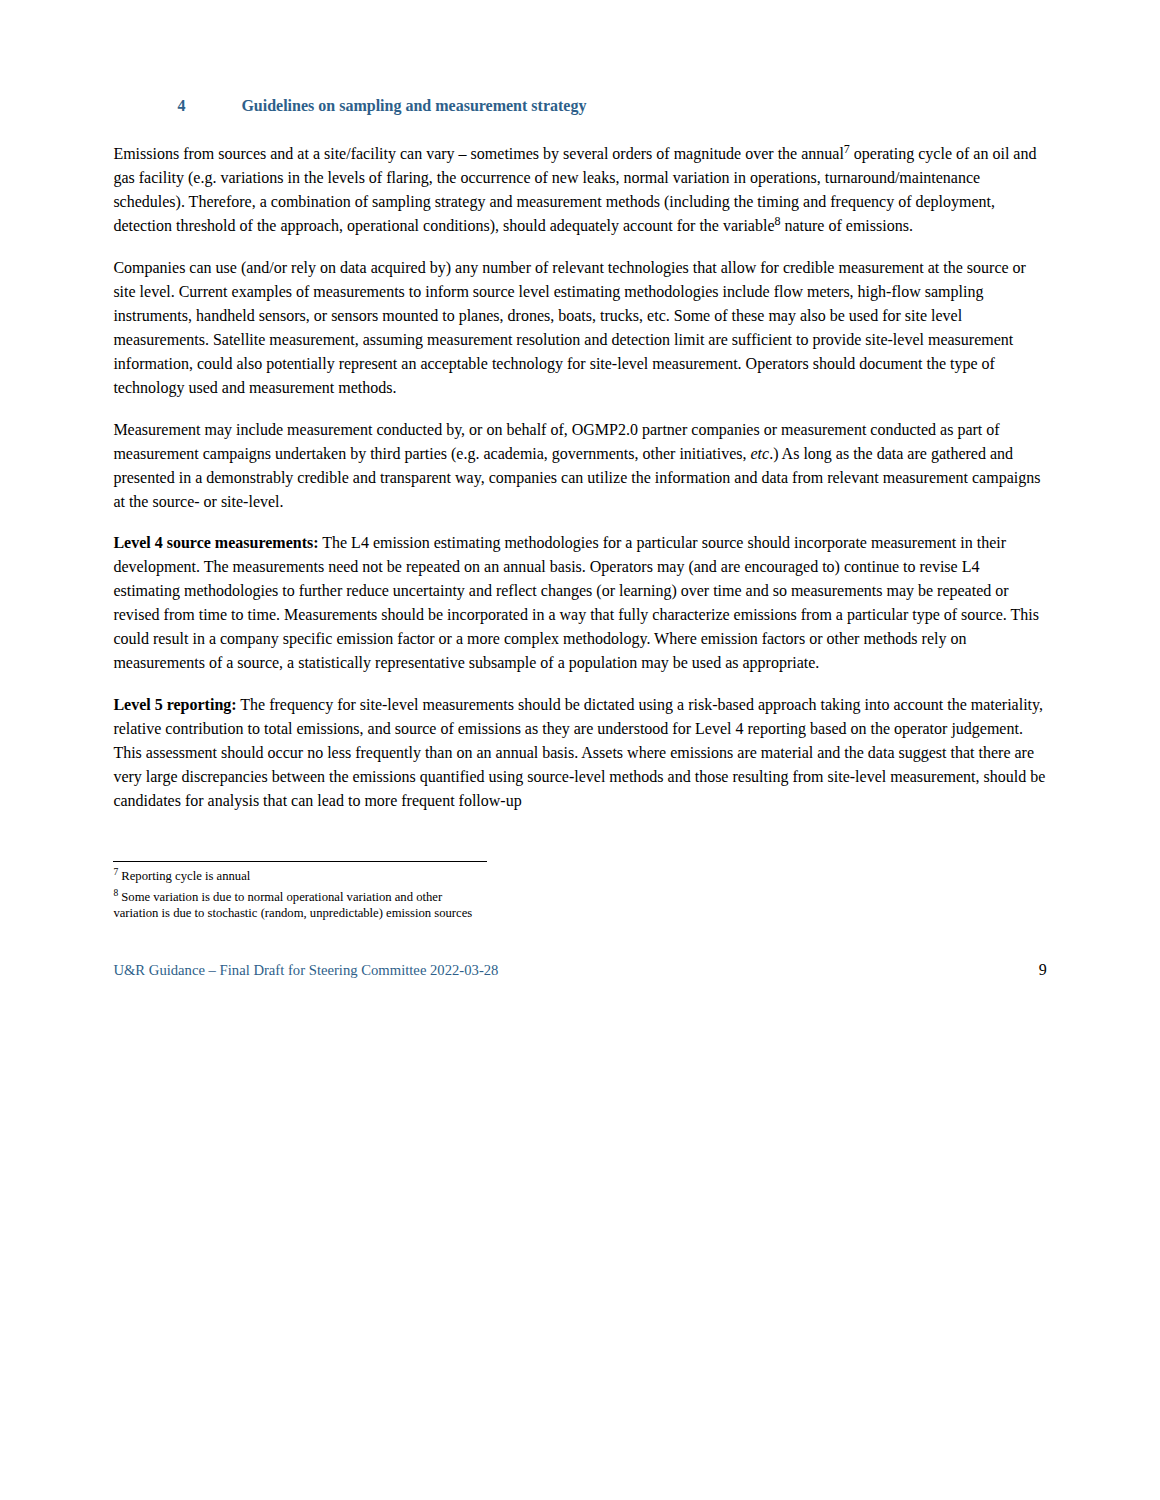4 Guidelines on sampling and measurement strategy
Emissions from sources and at a site/facility can vary – sometimes by several orders of magnitude over the annual7 operating cycle of an oil and gas facility (e.g. variations in the levels of flaring, the occurrence of new leaks, normal variation in operations, turnaround/maintenance schedules). Therefore, a combination of sampling strategy and measurement methods (including the timing and frequency of deployment, detection threshold of the approach, operational conditions), should adequately account for the variable8 nature of emissions.
Companies can use (and/or rely on data acquired by) any number of relevant technologies that allow for credible measurement at the source or site level. Current examples of measurements to inform source level estimating methodologies include flow meters, high-flow sampling instruments, handheld sensors, or sensors mounted to planes, drones, boats, trucks, etc. Some of these may also be used for site level measurements. Satellite measurement, assuming measurement resolution and detection limit are sufficient to provide site-level measurement information, could also potentially represent an acceptable technology for site-level measurement. Operators should document the type of technology used and measurement methods.
Measurement may include measurement conducted by, or on behalf of, OGMP2.0 partner companies or measurement conducted as part of measurement campaigns undertaken by third parties (e.g. academia, governments, other initiatives, etc.) As long as the data are gathered and presented in a demonstrably credible and transparent way, companies can utilize the information and data from relevant measurement campaigns at the source- or site-level.
Level 4 source measurements: The L4 emission estimating methodologies for a particular source should incorporate measurement in their development. The measurements need not be repeated on an annual basis. Operators may (and are encouraged to) continue to revise L4 estimating methodologies to further reduce uncertainty and reflect changes (or learning) over time and so measurements may be repeated or revised from time to time. Measurements should be incorporated in a way that fully characterize emissions from a particular type of source. This could result in a company specific emission factor or a more complex methodology. Where emission factors or other methods rely on measurements of a source, a statistically representative subsample of a population may be used as appropriate.
Level 5 reporting: The frequency for site-level measurements should be dictated using a risk-based approach taking into account the materiality, relative contribution to total emissions, and source of emissions as they are understood for Level 4 reporting based on the operator judgement. This assessment should occur no less frequently than on an annual basis. Assets where emissions are material and the data suggest that there are very large discrepancies between the emissions quantified using source-level methods and those resulting from site-level measurement, should be candidates for analysis that can lead to more frequent follow-up
7 Reporting cycle is annual
8 Some variation is due to normal operational variation and other variation is due to stochastic (random, unpredictable) emission sources
U&R Guidance – Final Draft for Steering Committee 2022-03-28 9